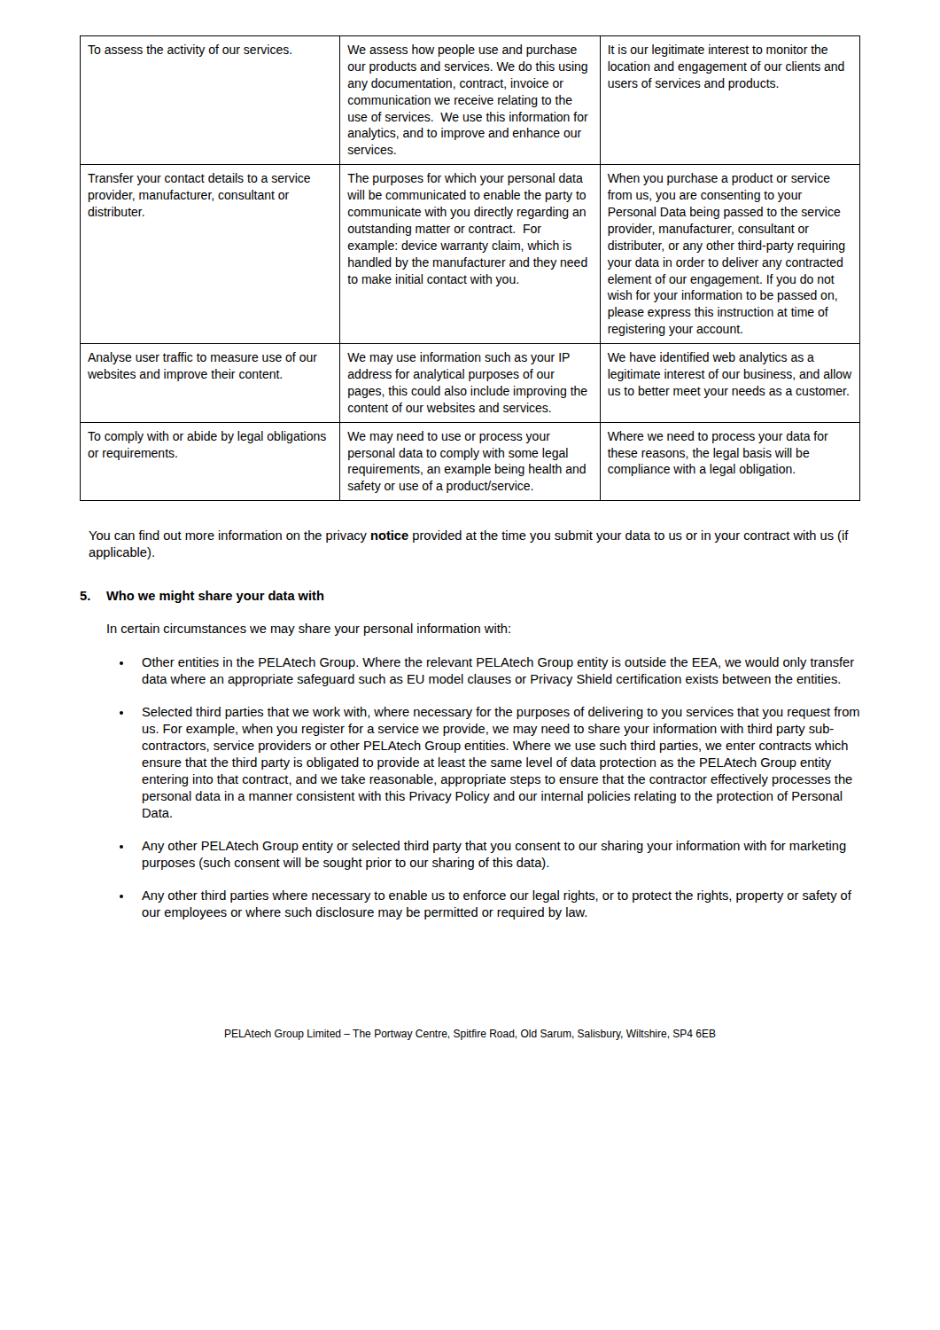| To assess the activity of our services. | We assess how people use and purchase our products and services. We do this using any documentation, contract, invoice or communication we receive relating to the use of services. We use this information for analytics, and to improve and enhance our services. | It is our legitimate interest to monitor the location and engagement of our clients and users of services and products. |
| Transfer your contact details to a service provider, manufacturer, consultant or distributer. | The purposes for which your personal data will be communicated to enable the party to communicate with you directly regarding an outstanding matter or contract. For example: device warranty claim, which is handled by the manufacturer and they need to make initial contact with you. | When you purchase a product or service from us, you are consenting to your Personal Data being passed to the service provider, manufacturer, consultant or distributer, or any other third-party requiring your data in order to deliver any contracted element of our engagement. If you do not wish for your information to be passed on, please express this instruction at time of registering your account. |
| Analyse user traffic to measure use of our websites and improve their content. | We may use information such as your IP address for analytical purposes of our pages, this could also include improving the content of our websites and services. | We have identified web analytics as a legitimate interest of our business, and allow us to better meet your needs as a customer. |
| To comply with or abide by legal obligations or requirements. | We may need to use or process your personal data to comply with some legal requirements, an example being health and safety or use of a product/service. | Where we need to process your data for these reasons, the legal basis will be compliance with a legal obligation. |
You can find out more information on the privacy notice provided at the time you submit your data to us or in your contract with us (if applicable).
5. Who we might share your data with
In certain circumstances we may share your personal information with:
Other entities in the PELAtech Group. Where the relevant PELAtech Group entity is outside the EEA, we would only transfer data where an appropriate safeguard such as EU model clauses or Privacy Shield certification exists between the entities.
Selected third parties that we work with, where necessary for the purposes of delivering to you services that you request from us. For example, when you register for a service we provide, we may need to share your information with third party sub-contractors, service providers or other PELAtech Group entities. Where we use such third parties, we enter contracts which ensure that the third party is obligated to provide at least the same level of data protection as the PELAtech Group entity entering into that contract, and we take reasonable, appropriate steps to ensure that the contractor effectively processes the personal data in a manner consistent with this Privacy Policy and our internal policies relating to the protection of Personal Data.
Any other PELAtech Group entity or selected third party that you consent to our sharing your information with for marketing purposes (such consent will be sought prior to our sharing of this data).
Any other third parties where necessary to enable us to enforce our legal rights, or to protect the rights, property or safety of our employees or where such disclosure may be permitted or required by law.
PELAtech Group Limited – The Portway Centre, Spitfire Road, Old Sarum, Salisbury, Wiltshire, SP4 6EB